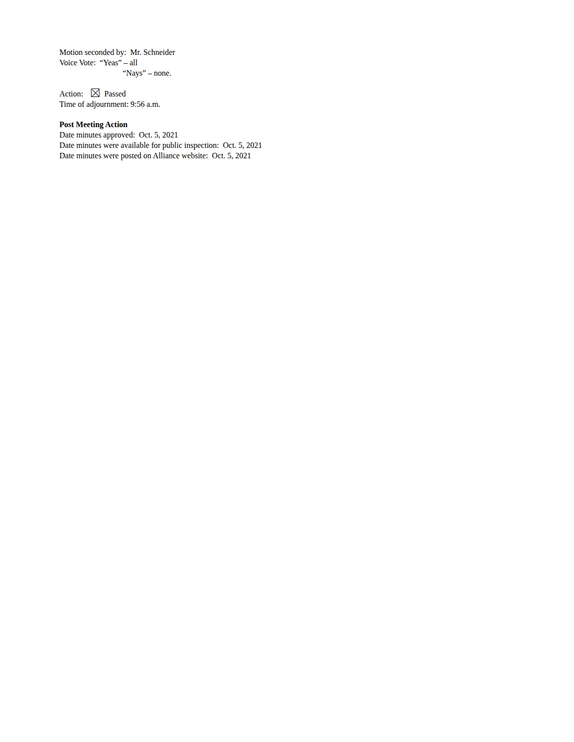Motion seconded by: Mr. Schneider
Voice Vote: “Yeas” – all
“Nays” – none.
Action: Passed
Time of adjournment: 9:56 a.m.
Post Meeting Action
Date minutes approved: Oct. 5, 2021
Date minutes were available for public inspection: Oct. 5, 2021
Date minutes were posted on Alliance website: Oct. 5, 2021